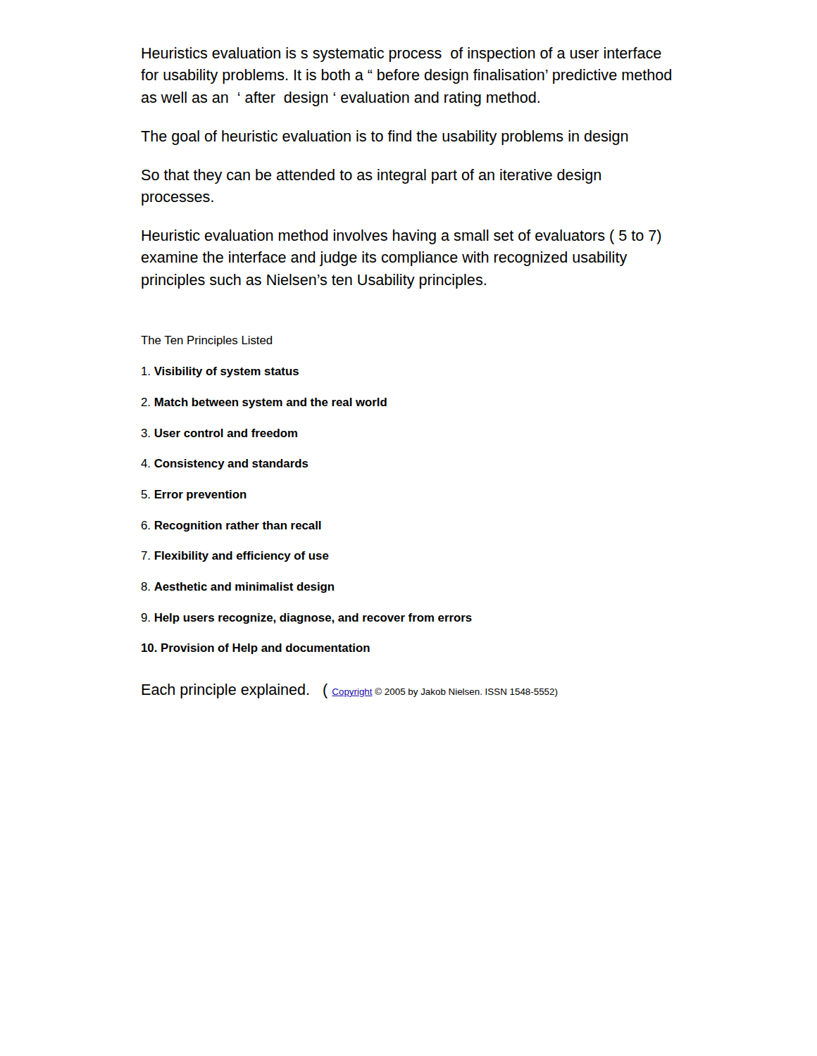Heuristics evaluation is s systematic process of inspection of a user interface for usability problems. It is both a “ before design finalisation’ predictive method as well as an ‘ after design ‘ evaluation and rating method.
The goal of heuristic evaluation is to find the usability problems in design
So that they can be attended to as integral part of an iterative design processes.
Heuristic evaluation method involves having a small set of evaluators ( 5 to 7) examine the interface and judge its compliance with recognized usability principles such as Nielsen’s ten Usability principles.
The Ten Principles Listed
1. Visibility of system status
2. Match between system and the real world
3. User control and freedom
4. Consistency and standards
5. Error prevention
6. Recognition rather than recall
7. Flexibility and efficiency of use
8. Aesthetic and minimalist design
9. Help users recognize, diagnose, and recover from errors
10. Provision of Help and documentation
Each principle explained. ( Copyright © 2005 by Jakob Nielsen. ISSN 1548-5552)